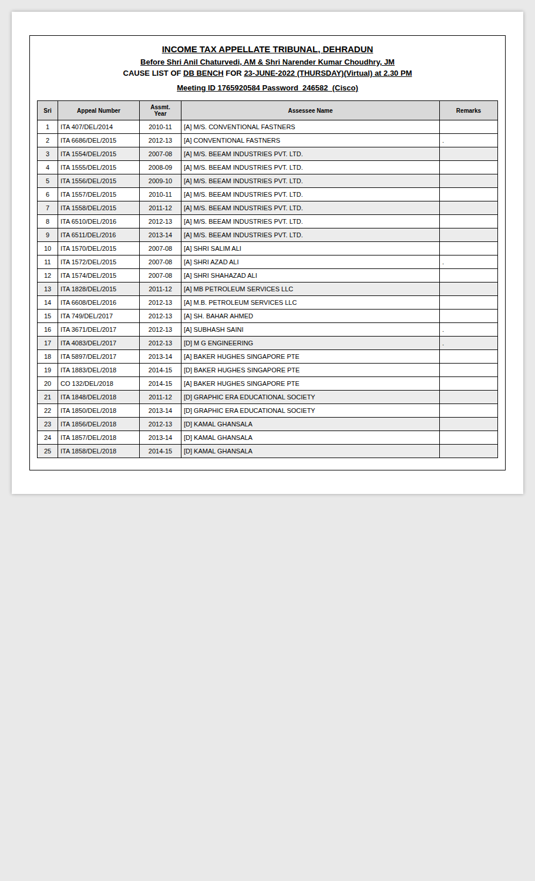INCOME TAX APPELLATE TRIBUNAL, DEHRADUN
Before Shri Anil Chaturvedi, AM & Shri Narender Kumar Choudhry, JM
CAUSE LIST OF DB BENCH FOR 23-JUNE-2022 (THURSDAY)(Virtual) at 2.30 PM
Meeting ID 1765920584 Password 246582 (Cisco)
| Sri | Appeal Number | Assmt. Year | Assessee Name | Remarks |
| --- | --- | --- | --- | --- |
| 1 | ITA 407/DEL/2014 | 2010-11 | [A] M/S. CONVENTIONAL FASTNERS | |
| 2 | ITA 6686/DEL/2015 | 2012-13 | [A] CONVENTIONAL FASTNERS | . |
| 3 | ITA 1554/DEL/2015 | 2007-08 | [A] M/S. BEEAM INDUSTRIES PVT. LTD. | |
| 4 | ITA 1555/DEL/2015 | 2008-09 | [A] M/S. BEEAM INDUSTRIES PVT. LTD. | |
| 5 | ITA 1556/DEL/2015 | 2009-10 | [A] M/S. BEEAM INDUSTRIES PVT. LTD. | |
| 6 | ITA 1557/DEL/2015 | 2010-11 | [A] M/S. BEEAM INDUSTRIES PVT. LTD. | |
| 7 | ITA 1558/DEL/2015 | 2011-12 | [A] M/S. BEEAM INDUSTRIES PVT. LTD. | |
| 8 | ITA 6510/DEL/2016 | 2012-13 | [A] M/S. BEEAM INDUSTRIES PVT. LTD. | |
| 9 | ITA 6511/DEL/2016 | 2013-14 | [A] M/S. BEEAM INDUSTRIES PVT. LTD. | |
| 10 | ITA 1570/DEL/2015 | 2007-08 | [A] SHRI SALIM ALI | |
| 11 | ITA 1572/DEL/2015 | 2007-08 | [A] SHRI AZAD ALI | . |
| 12 | ITA 1574/DEL/2015 | 2007-08 | [A] SHRI SHAHAZAD ALI | |
| 13 | ITA 1828/DEL/2015 | 2011-12 | [A] MB PETROLEUM SERVICES LLC | |
| 14 | ITA 6608/DEL/2016 | 2012-13 | [A] M.B. PETROLEUM SERVICES LLC | |
| 15 | ITA 749/DEL/2017 | 2012-13 | [A] SH. BAHAR AHMED | |
| 16 | ITA 3671/DEL/2017 | 2012-13 | [A] SUBHASH SAINI | . |
| 17 | ITA 4083/DEL/2017 | 2012-13 | [D] M G ENGINEERING | . |
| 18 | ITA 5897/DEL/2017 | 2013-14 | [A] BAKER HUGHES SINGAPORE PTE | |
| 19 | ITA 1883/DEL/2018 | 2014-15 | [D] BAKER HUGHES SINGAPORE PTE | |
| 20 | CO 132/DEL/2018 | 2014-15 | [A] BAKER HUGHES SINGAPORE PTE | |
| 21 | ITA 1848/DEL/2018 | 2011-12 | [D] GRAPHIC ERA EDUCATIONAL SOCIETY | |
| 22 | ITA 1850/DEL/2018 | 2013-14 | [D] GRAPHIC ERA EDUCATIONAL SOCIETY | |
| 23 | ITA 1856/DEL/2018 | 2012-13 | [D] KAMAL GHANSALA | |
| 24 | ITA 1857/DEL/2018 | 2013-14 | [D] KAMAL GHANSALA | |
| 25 | ITA 1858/DEL/2018 | 2014-15 | [D] KAMAL GHANSALA | |